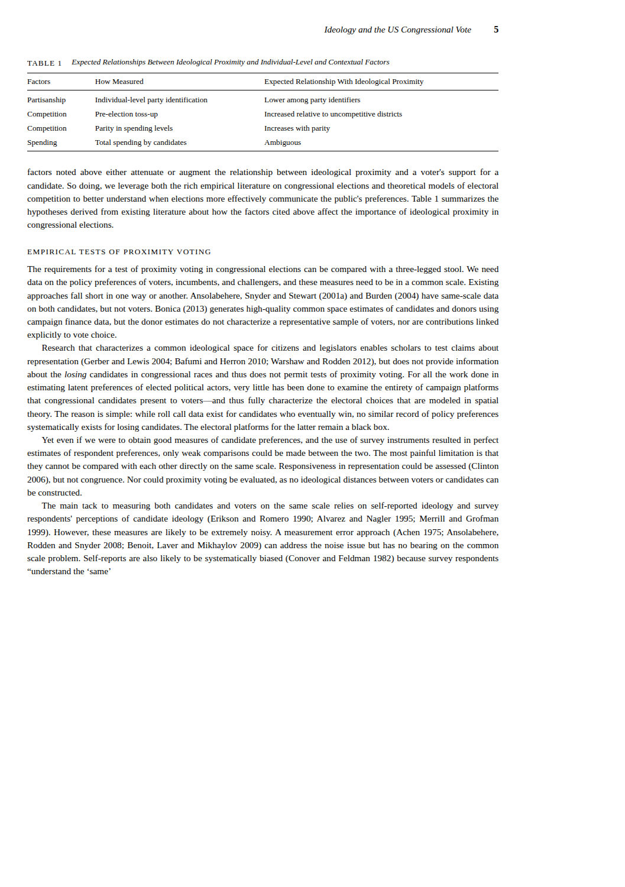Ideology and the US Congressional Vote 5
TABLE 1 Expected Relationships Between Ideological Proximity and Individual-Level and Contextual Factors
| Factors | How Measured | Expected Relationship With Ideological Proximity |
| --- | --- | --- |
| Partisanship | Individual-level party identification | Lower among party identifiers |
| Competition | Pre-election toss-up | Increased relative to uncompetitive districts |
| Competition | Parity in spending levels | Increases with parity |
| Spending | Total spending by candidates | Ambiguous |
factors noted above either attenuate or augment the relationship between ideological proximity and a voter's support for a candidate. So doing, we leverage both the rich empirical literature on congressional elections and theoretical models of electoral competition to better understand when elections more effectively communicate the public's preferences. Table 1 summarizes the hypotheses derived from existing literature about how the factors cited above affect the importance of ideological proximity in congressional elections.
Empirical Tests of Proximity Voting
The requirements for a test of proximity voting in congressional elections can be compared with a three-legged stool. We need data on the policy preferences of voters, incumbents, and challengers, and these measures need to be in a common scale. Existing approaches fall short in one way or another. Ansolabehere, Snyder and Stewart (2001a) and Burden (2004) have same-scale data on both candidates, but not voters. Bonica (2013) generates high-quality common space estimates of candidates and donors using campaign finance data, but the donor estimates do not characterize a representative sample of voters, nor are contributions linked explicitly to vote choice.
Research that characterizes a common ideological space for citizens and legislators enables scholars to test claims about representation (Gerber and Lewis 2004; Bafumi and Herron 2010; Warshaw and Rodden 2012), but does not provide information about the losing candidates in congressional races and thus does not permit tests of proximity voting. For all the work done in estimating latent preferences of elected political actors, very little has been done to examine the entirety of campaign platforms that congressional candidates present to voters—and thus fully characterize the electoral choices that are modeled in spatial theory. The reason is simple: while roll call data exist for candidates who eventually win, no similar record of policy preferences systematically exists for losing candidates. The electoral platforms for the latter remain a black box.
Yet even if we were to obtain good measures of candidate preferences, and the use of survey instruments resulted in perfect estimates of respondent preferences, only weak comparisons could be made between the two. The most painful limitation is that they cannot be compared with each other directly on the same scale. Responsiveness in representation could be assessed (Clinton 2006), but not congruence. Nor could proximity voting be evaluated, as no ideological distances between voters or candidates can be constructed.
The main tack to measuring both candidates and voters on the same scale relies on self-reported ideology and survey respondents' perceptions of candidate ideology (Erikson and Romero 1990; Alvarez and Nagler 1995; Merrill and Grofman 1999). However, these measures are likely to be extremely noisy. A measurement error approach (Achen 1975; Ansolabehere, Rodden and Snyder 2008; Benoit, Laver and Mikhaylov 2009) can address the noise issue but has no bearing on the common scale problem. Self-reports are also likely to be systematically biased (Conover and Feldman 1982) because survey respondents “understand the ‘same’